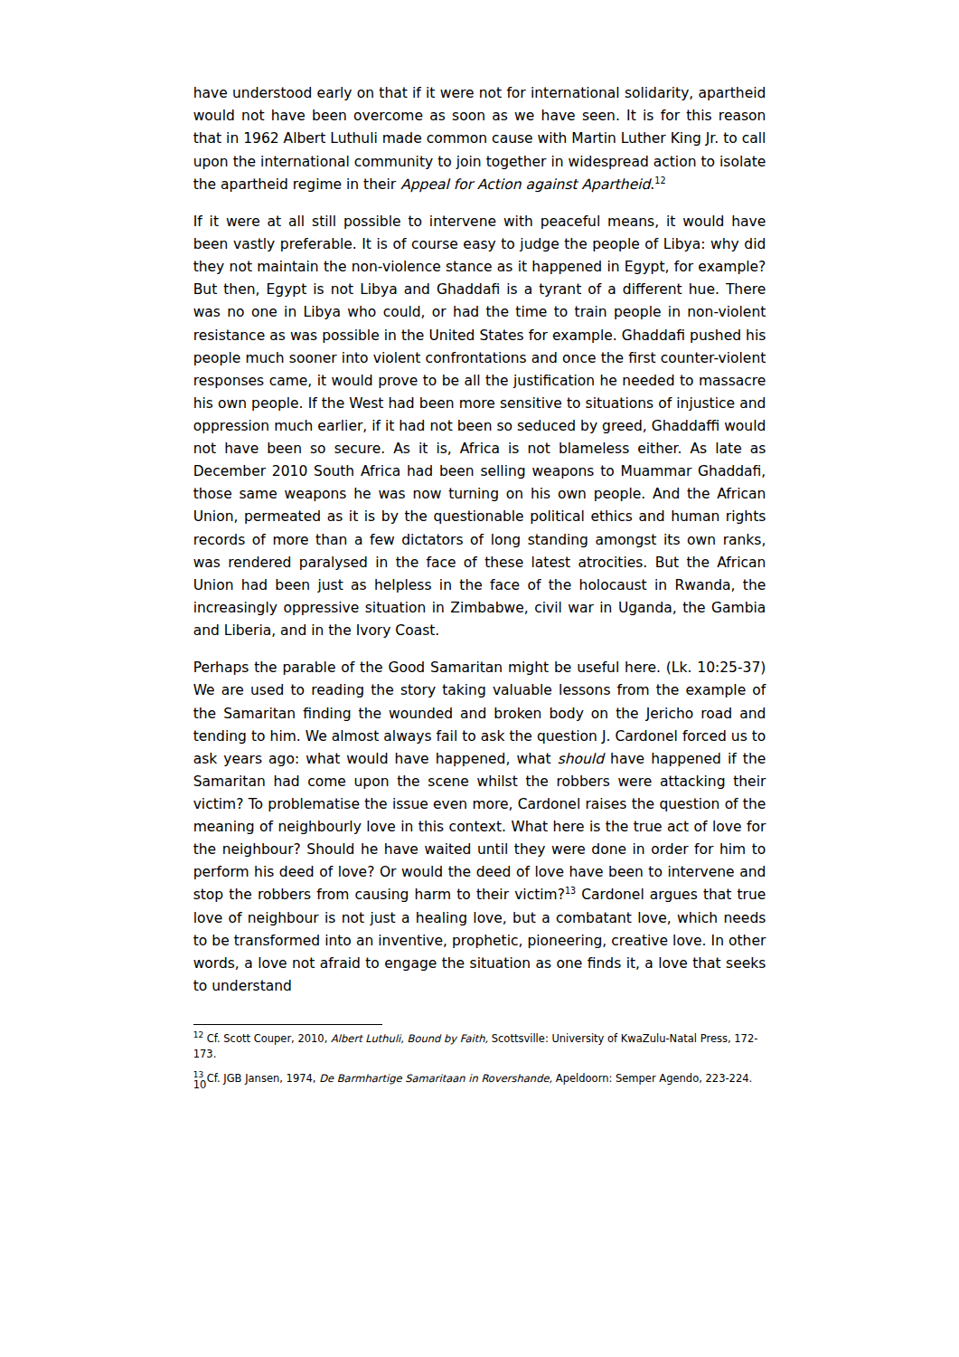have understood early on that if it were not for international solidarity, apartheid would not have been overcome as soon as we have seen. It is for this reason that in 1962 Albert Luthuli made common cause with Martin Luther King Jr. to call upon the international community to join together in widespread action to isolate the apartheid regime in their Appeal for Action against Apartheid.12
If it were at all still possible to intervene with peaceful means, it would have been vastly preferable. It is of course easy to judge the people of Libya: why did they not maintain the non-violence stance as it happened in Egypt, for example? But then, Egypt is not Libya and Ghaddafi is a tyrant of a different hue. There was no one in Libya who could, or had the time to train people in non-violent resistance as was possible in the United States for example. Ghaddafi pushed his people much sooner into violent confrontations and once the first counter-violent responses came, it would prove to be all the justification he needed to massacre his own people. If the West had been more sensitive to situations of injustice and oppression much earlier, if it had not been so seduced by greed, Ghaddaffi would not have been so secure. As it is, Africa is not blameless either. As late as December 2010 South Africa had been selling weapons to Muammar Ghaddafi, those same weapons he was now turning on his own people. And the African Union, permeated as it is by the questionable political ethics and human rights records of more than a few dictators of long standing amongst its own ranks, was rendered paralysed in the face of these latest atrocities. But the African Union had been just as helpless in the face of the holocaust in Rwanda, the increasingly oppressive situation in Zimbabwe, civil war in Uganda, the Gambia and Liberia, and in the Ivory Coast.
Perhaps the parable of the Good Samaritan might be useful here. (Lk. 10:25-37) We are used to reading the story taking valuable lessons from the example of the Samaritan finding the wounded and broken body on the Jericho road and tending to him. We almost always fail to ask the question J. Cardonel forced us to ask years ago: what would have happened, what should have happened if the Samaritan had come upon the scene whilst the robbers were attacking their victim? To problematise the issue even more, Cardonel raises the question of the meaning of neighbourly love in this context. What here is the true act of love for the neighbour? Should he have waited until they were done in order for him to perform his deed of love? Or would the deed of love have been to intervene and stop the robbers from causing harm to their victim?13 Cardonel argues that true love of neighbour is not just a healing love, but a combatant love, which needs to be transformed into an inventive, prophetic, pioneering, creative love. In other words, a love not afraid to engage the situation as one finds it, a love that seeks to understand
12 Cf. Scott Couper, 2010, Albert Luthuli, Bound by Faith, Scottsville: University of KwaZulu-Natal Press, 172-173.
13 Cf. JGB Jansen, 1974, De Barmhartige Samaritaan in Rovershande, Apeldoorn: Semper Agendo, 223-224.
10